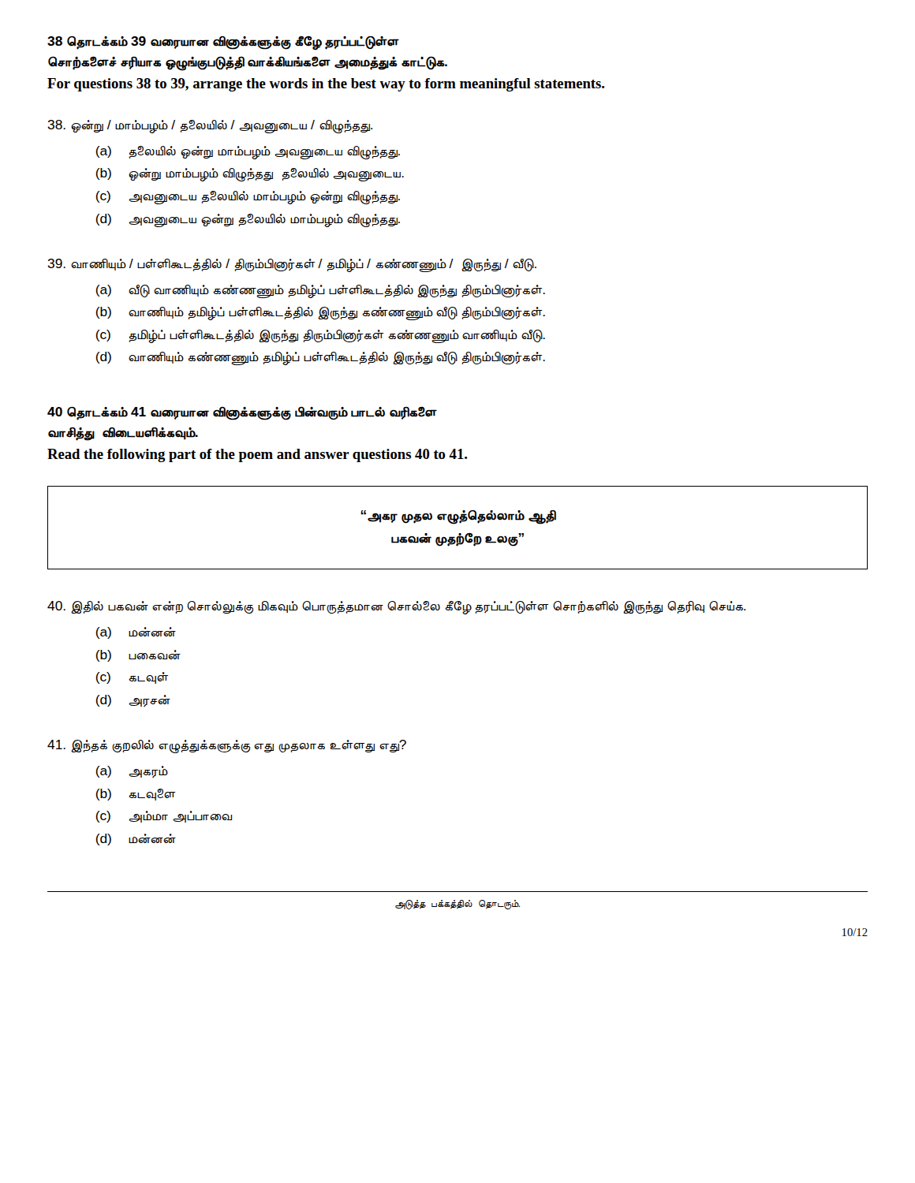38 தொடக்கம் 39 வரையான வினாக்களுக்கு கீழே தரப்பட்டுள்ள
சொற்களைச் சரியாக ஒழுங்குபடுத்தி வாக்கியங்களை அமைத்துக் காட்டுக.
For questions 38 to 39, arrange the words in the best way to form meaningful statements.
38. ஒன்று / மாம்பழம் / தலையில் / அவனுடைய / விழுந்தது.
(a) தலையில் ஒன்று மாம்பழம் அவனுடைய விழுந்தது.
(b) ஒன்று மாம்பழம் விழுந்தது தலையில் அவனுடைய.
(c) அவனுடைய தலையில் மாம்பழம் ஒன்று விழுந்தது.
(d) அவனுடைய ஒன்று தலையில் மாம்பழம் விழுந்தது.
39. வாணியும் / பள்ளிகூடத்தில் / திரும்பினார்கள் / தமிழ்ப் / கண்ணணும் / இருந்து / வீடு.
(a) வீடு வாணியும் கண்ணணும் தமிழ்ப் பள்ளிகூடத்தில் இருந்து திரும்பினார்கள்.
(b) வாணியும் தமிழ்ப் பள்ளிகூடத்தில் இருந்து கண்ணணும் வீடு திரும்பினார்கள்.
(c) தமிழ்ப் பள்ளிகூடத்தில் இருந்து திரும்பினார்கள் கண்ணணும் வாணியும் வீடு.
(d) வாணியும் கண்ணணும் தமிழ்ப் பள்ளிகூடத்தில் இருந்து வீடு திரும்பினார்கள்.
40 தொடக்கம் 41 வரையான வினாக்களுக்கு பின்வரும் பாடல் வரிகளை
வாசித்து விடையளிக்கவும்.
Read the following part of the poem and answer questions 40 to 41.
“அகர முதல எழுத்தெல்லாம் ஆதி
பகவன் முதற்றே உலகு”
40. இதில் பகவன் என்ற சொல்லுக்கு மிகவும் பொருத்தமான சொல்லை கீழே தரப்பட்டுள்ள சொற்களில் இருந்து தெரிவு செய்க.
(a) மன்னன்
(b) பகைவன்
(c) கடவுள்
(d) அரசன்
41. இந்தக் குறலில் எழுத்துக்களுக்கு எது முதலாக உள்ளது எது?
(a) அகரம்
(b) கடவுளை
(c) அம்மா அப்பாவை
(d) மன்னன்
அடுத்த பக்கத்தில் தொடரும்.
10/12